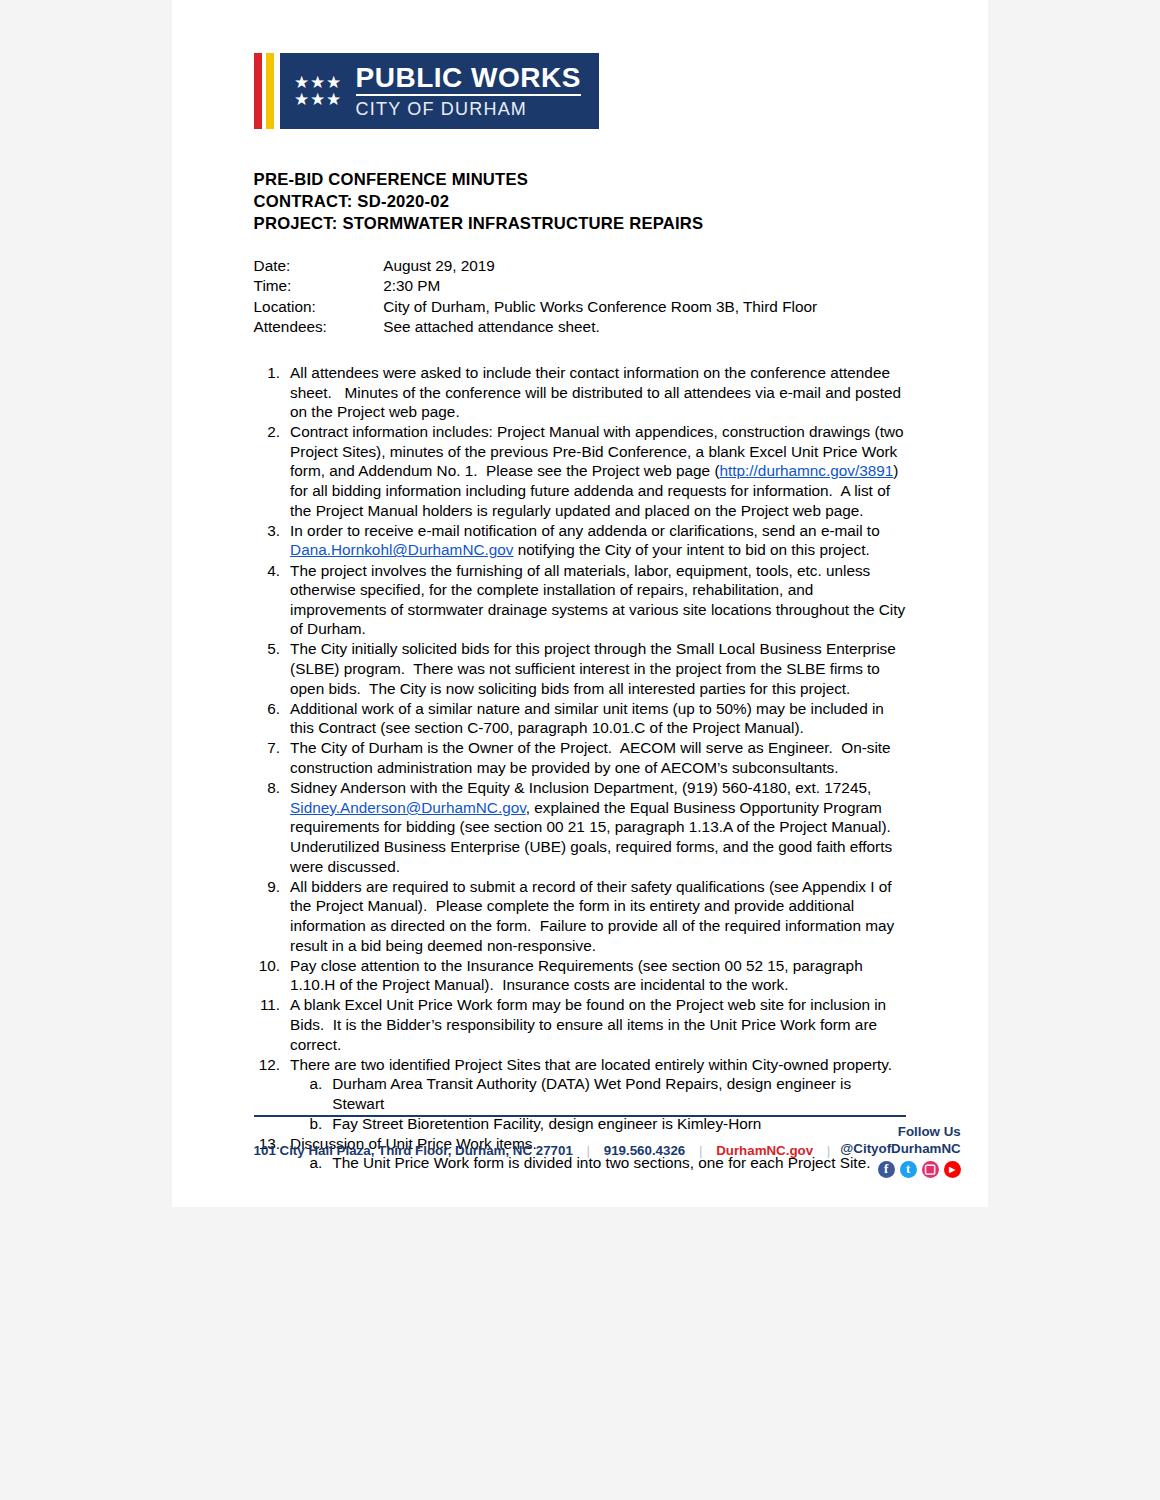★★★
★★★
PUBLIC WORKS CITY OF DURHAM
PRE-BID CONFERENCE MINUTES
CONTRACT: SD-2020-02
PROJECT: STORMWATER INFRASTRUCTURE REPAIRS
| Date: | August 29, 2019 |
| Time: | 2:30 PM |
| Location: | City of Durham, Public Works Conference Room 3B, Third Floor |
| Attendees: | See attached attendance sheet. |
All attendees were asked to include their contact information on the conference attendee sheet. Minutes of the conference will be distributed to all attendees via e-mail and posted on the Project web page.
Contract information includes: Project Manual with appendices, construction drawings (two Project Sites), minutes of the previous Pre-Bid Conference, a blank Excel Unit Price Work form, and Addendum No. 1. Please see the Project web page (http://durhamnc.gov/3891) for all bidding information including future addenda and requests for information. A list of the Project Manual holders is regularly updated and placed on the Project web page.
In order to receive e-mail notification of any addenda or clarifications, send an e-mail to Dana.Hornkohl@DurhamNC.gov notifying the City of your intent to bid on this project.
The project involves the furnishing of all materials, labor, equipment, tools, etc. unless otherwise specified, for the complete installation of repairs, rehabilitation, and improvements of stormwater drainage systems at various site locations throughout the City of Durham.
The City initially solicited bids for this project through the Small Local Business Enterprise (SLBE) program. There was not sufficient interest in the project from the SLBE firms to open bids. The City is now soliciting bids from all interested parties for this project.
Additional work of a similar nature and similar unit items (up to 50%) may be included in this Contract (see section C-700, paragraph 10.01.C of the Project Manual).
The City of Durham is the Owner of the Project. AECOM will serve as Engineer. On-site construction administration may be provided by one of AECOM’s subconsultants.
Sidney Anderson with the Equity & Inclusion Department, (919) 560-4180, ext. 17245, Sidney.Anderson@DurhamNC.gov, explained the Equal Business Opportunity Program requirements for bidding (see section 00 21 15, paragraph 1.13.A of the Project Manual). Underutilized Business Enterprise (UBE) goals, required forms, and the good faith efforts were discussed.
All bidders are required to submit a record of their safety qualifications (see Appendix I of the Project Manual). Please complete the form in its entirety and provide additional information as directed on the form. Failure to provide all of the required information may result in a bid being deemed non-responsive.
Pay close attention to the Insurance Requirements (see section 00 52 15, paragraph 1.10.H of the Project Manual). Insurance costs are incidental to the work.
A blank Excel Unit Price Work form may be found on the Project web site for inclusion in Bids. It is the Bidder’s responsibility to ensure all items in the Unit Price Work form are correct.
There are two identified Project Sites that are located entirely within City-owned property.
Durham Area Transit Authority (DATA) Wet Pond Repairs, design engineer is Stewart
Fay Street Bioretention Facility, design engineer is Kimley-Horn
Discussion of Unit Price Work items.
The Unit Price Work form is divided into two sections, one for each Project Site.
101 City Hall Plaza, Third Floor, Durham, NC 27701 | 919.560.4326 | DurhamNC.gov |
Follow Us @CityofDurhamNC f t ▢ ►